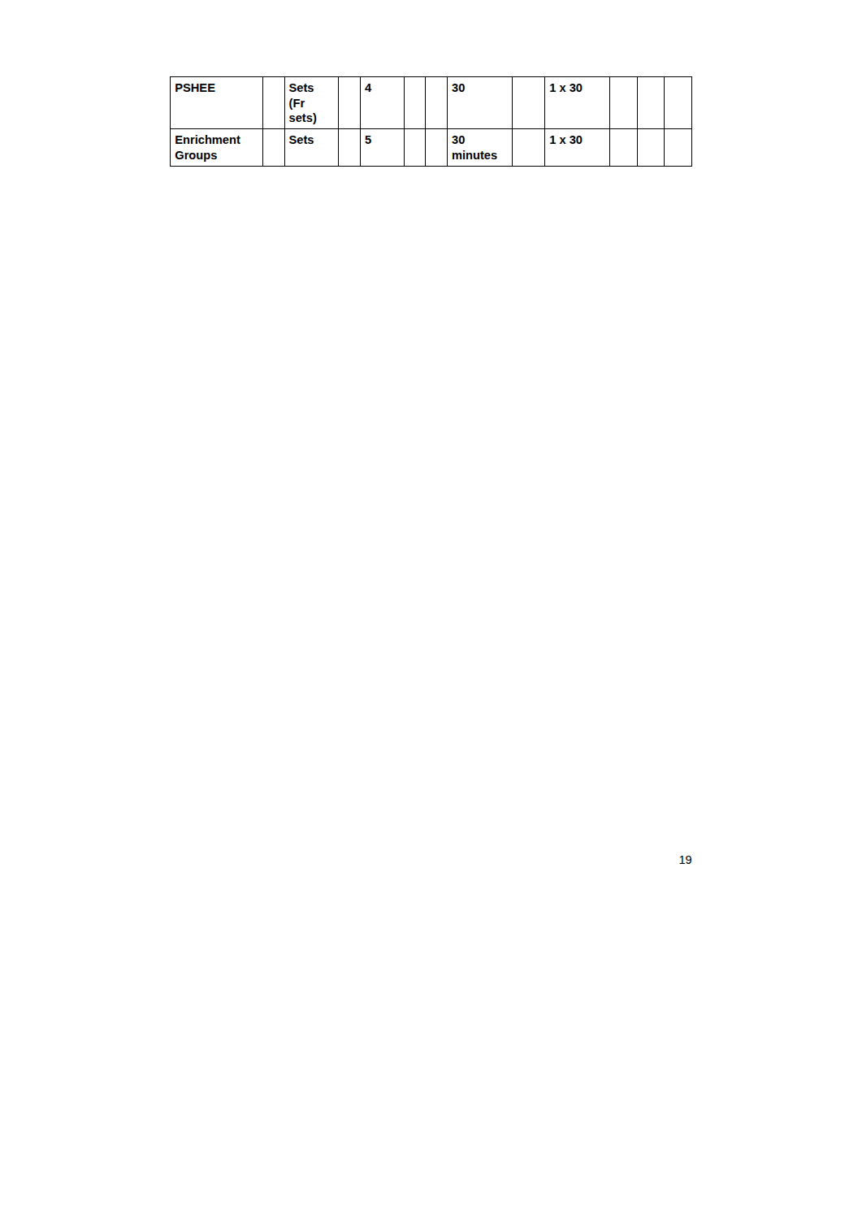| PSHEE | | Sets (Fr sets) | | 4 | | | 30 | | 1 x 30 | | | |
| Enrichment Groups | | Sets | | 5 | | | 30 minutes | | 1 x 30 | | | |
19